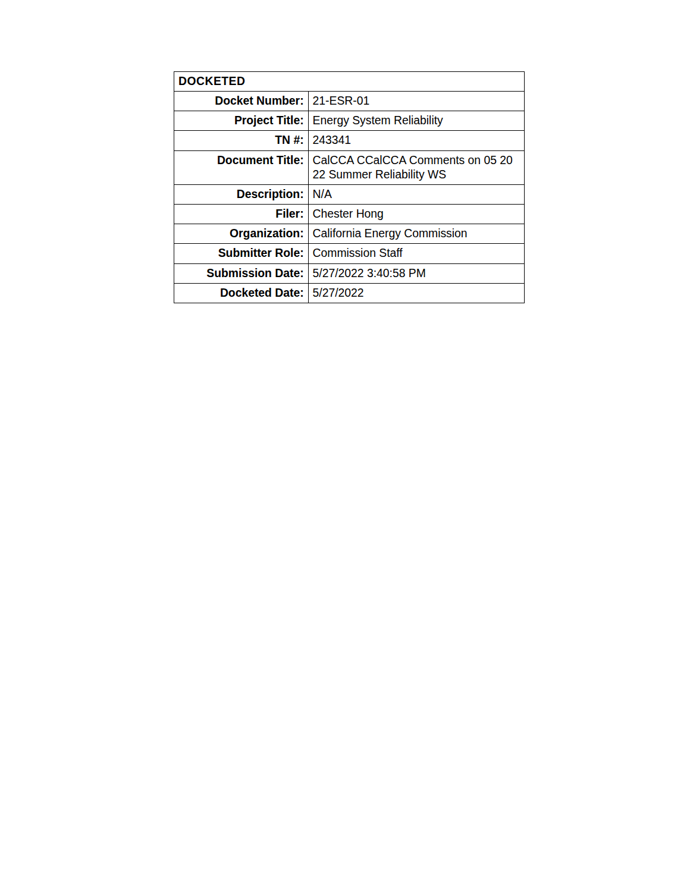| DOCKETED |
| Docket Number: | 21-ESR-01 |
| Project Title: | Energy System Reliability |
| TN #: | 243341 |
| Document Title: | CalCCA CCalCCA Comments on 05 20 22 Summer Reliability WS |
| Description: | N/A |
| Filer: | Chester Hong |
| Organization: | California Energy Commission |
| Submitter Role: | Commission Staff |
| Submission Date: | 5/27/2022 3:40:58 PM |
| Docketed Date: | 5/27/2022 |